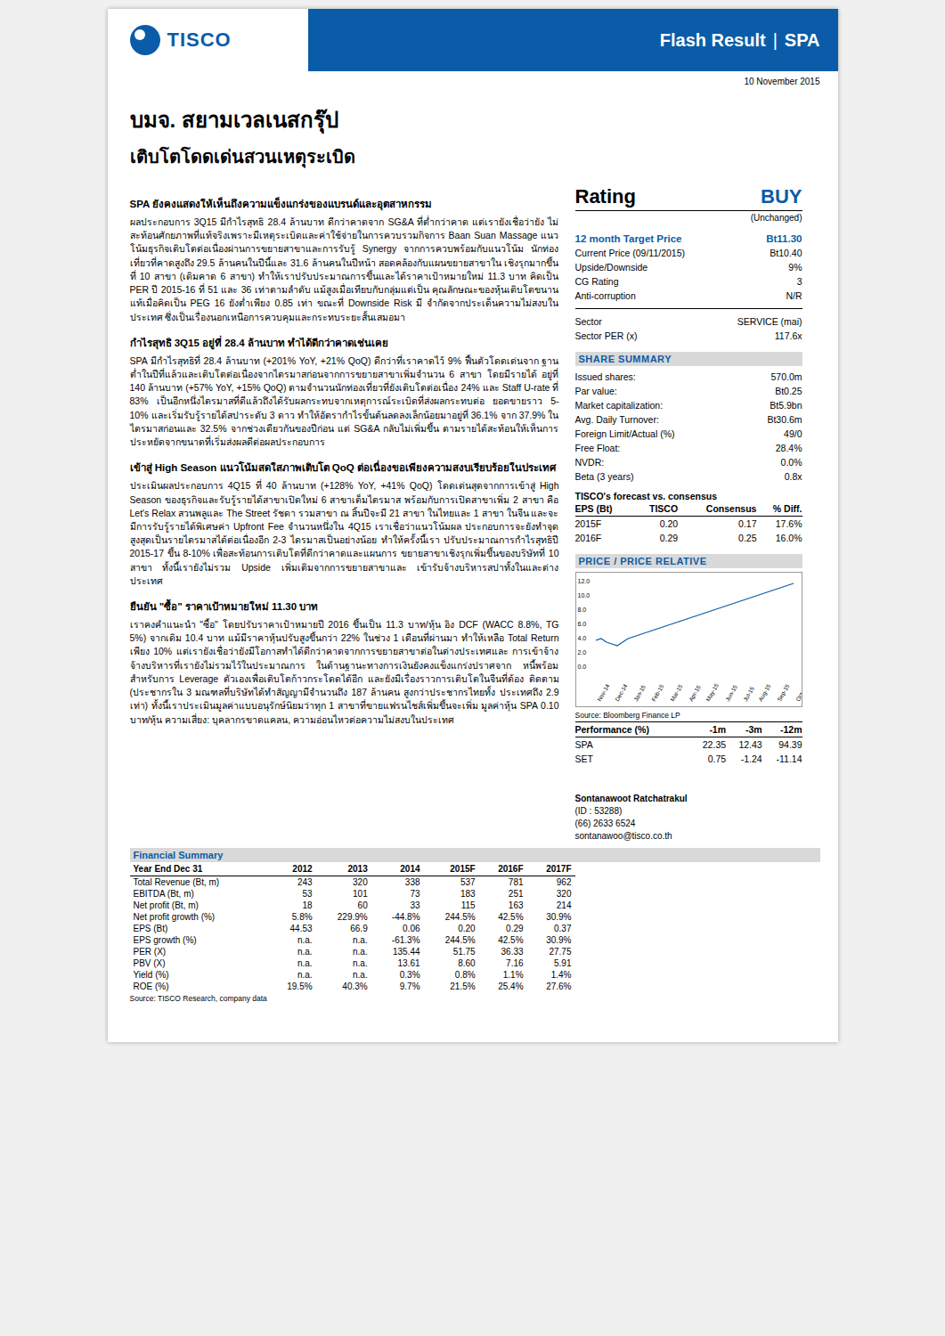TISCO
Flash Result | SPA
10 November 2015
บมจ. สยามเวลเนสกรุ๊ป
เติบโตโดดเด่นสวนเหตุระเบิด
SPA ยังคงแสดงให้เห็นถึงความแข็งแกร่งของแบรนด์และอุตสาหกรรม
ผลประกอบการ 3Q15 มีกำไรสุทธิ 28.4 ล้านบาท ดีกว่าคาดจาก SG&A ที่ต่ำกว่าคาด แต่เรายังเชื่อว่ายัง ไม่สะท้อนศักยภาพที่แท้จริงเพราะมีเหตุระเบิดและค่าใช้จ่ายในการควบรวมกิจการ Baan Suan Massage แนวโน้มธุรกิจเติบโตต่อเนื่องผ่านการขยายสาขาและการรับรู้ Synergy จากการควบพร้อมกับแนวโน้ม นักท่องเที่ยวที่คาดสูงถึง 29.5 ล้านคนในปีนี้และ 31.6 ล้านคนในปีหน้า สอดคล้องกับแผนขยายสาขาใน เชิงรุกมากขึ้นที่ 10 สาขา (เดิมคาด 6 สาขา) ทำให้เราปรับประมาณการขึ้นและได้ราคาเป้าหมายใหม่ 11.3 บาท คิดเป็น PER ปี 2015-16 ที่ 51 และ 36 เท่าตามลำดับ แม้สูงเมื่อเทียบกับกลุ่มแต่เป็น คุณลักษณะของหุ้นเติบโตขนานแท้เมื่อคิดเป็น PEG 16 ยังต่ำเพียง 0.85 เท่า ขณะที่ Downside Risk มี จำกัดจากประเด็นความไม่สงบในประเทศ ซึ่งเป็นเรื่องนอกเหนือการควบคุมและกระทบระยะสั้นเสมอมา
กำไรสุทธิ 3Q15 อยู่ที่ 28.4 ล้านบาท ทำได้ดีกว่าคาดเช่นเคย
SPA มีกำไรสุทธิที่ 28.4 ล้านบาท (+201% YoY, +21% QoQ) ดีกว่าที่เราคาดไว้ 9% ฟื้นตัวโดดเด่นจาก ฐานต่ำในปีที่แล้วและเติบโตต่อเนื่องจากไตรมาสก่อนจากการขยายสาขาเพิ่มจำนวน 6 สาขา โดยมีรายได้ อยู่ที่ 140 ล้านบาท (+57% YoY, +15% QoQ) ตามจำนวนนักท่องเที่ยวที่ยังเติบโตต่อเนื่อง 24% และ Staff U-rate ที่ 83% เป็นอีกหนึ่งไตรมาสที่ดีแล้วถึงได้รับผลกระทบจากเหตุการณ์ระเบิดที่ส่งผลกระทบต่อ ยอดขายราว 5-10% และเริ่มรับรู้รายได้สปาระดับ 3 ดาว ทำให้อัตรากำไรขั้นต้นลดลงเล็กน้อยมาอยู่ที่ 36.1% จาก 37.9% ในไตรมาสก่อนและ 32.5% จากช่วงเดียวกันของปีก่อน แต่ SG&A กลับไม่เพิ่มขึ้น ตามรายได้สะท้อนให้เห็นการประหยัดจากขนาดที่เริ่มส่งผลดีต่อผลประกอบการ
เข้าสู่ High Season แนวโน้มสดใสภาพเติบโต QoQ ต่อเนื่องขอเพียงความสงบเรียบร้อยในประเทศ
ประเมินผลประกอบการ 4Q15 ที่ 40 ล้านบาท (+128% YoY, +41% QoQ) โดดเด่นสุดจากการเข้าสู่ High Season ของธุรกิจและรับรู้รายได้สาขาเปิดใหม่ 6 สาขาเต็มไตรมาส พร้อมกับการเปิดสาขาเพิ่ม 2 สาขา คือ Let's Relax สวนพลูและ The Street รัชดา รวมสาขา ณ สิ้นปีจะมี 21 สาขา ในไทยและ 1 สาขา ในจีน และจะมีการรับรู้รายได้พิเศษค่า Upfront Fee จำนวนหนึ่งใน 4Q15 เราเชื่อว่าแนวโน้มผล ประกอบการจะยังทำจุดสูงสุดเป็นรายไตรมาสได้ต่อเนื่องอีก 2-3 ไตรมาสเป็นอย่างน้อย ทำให้ครั้งนี้เรา ปรับประมาณการกำไรสุทธิปี 2015-17 ขึ้น 8-10% เพื่อสะท้อนการเติบโตที่ดีกว่าคาดและแผนการ ขยายสาขาเชิงรุกเพิ่มขึ้นของบริษัทที่ 10 สาขา ทั้งนี้เรายังไม่รวม Upside เพิ่มเติมจากการขยายสาขาและ เข้ารับจ้างบริหารสปาทั้งในและต่างประเทศ
ยืนยัน "ซื้อ" ราคาเป้าหมายใหม่ 11.30 บาท
เราคงคำแนะนำ "ซื้อ" โดยปรับราคาเป้าหมายปี 2016 ขึ้นเป็น 11.3 บาท/หุ้น อิง DCF (WACC 8.8%, TG 5%) จากเดิม 10.4 บาท แม้มีราคาหุ้นปรับสูงขึ้นกว่า 22% ในช่วง 1 เดือนที่ผ่านมา ทำให้เหลือ Total Return เพียง 10% แต่เรายังเชื่อว่ายังมีโอกาสทำได้ดีกว่าคาดจากการขยายสาขาต่อในต่างประเทศและ การเข้าจ้างจ้างบริหารที่เรายังไม่รวมไว้ในประมาณการ ในด้านฐานะทางการเงินยังคงแข็งแกร่งปราศจาก หนี้พร้อมสำหรับการ Leverage ตัวเองเพื่อเติบโตก้าวกระโดดได้อีก และยังมีเรื่องราวการเติบโตในจีนที่ต้อง ติดตาม (ประชากรใน 3 มณฑลที่บริษัทได้ทำสัญญามีจำนวนถึง 187 ล้านคน สูงกว่าประชากรไทยทั้ง ประเทศถึง 2.9 เท่า) ทั้งนี้เราประเมินมูลค่าแบบอนุรักษ์นิยมว่าทุก 1 สาขาที่ขายแฟรนไชส์เพิ่มขึ้นจะเพิ่ม มูลค่าหุ้น SPA 0.10 บาท/หุ้น ความเสี่ยง: บุคลากรขาดแคลน, ความอ่อนไหวต่อความไม่สงบในประเทศ
Rating
BUY
(Unchanged)
| 12 month Target Price | Bt11.30 |
| Current Price (09/11/2015) | Bt10.40 |
| Upside/Downside | 9% |
| CG Rating | 3 |
| Anti-corruption | N/R |
| Sector | SERVICE (mai) |
| Sector PER (x) | 117.6x |
SHARE SUMMARY
| Issued shares: | 570.0m |
| Par value: | Bt0.25 |
| Market capitalization: | Bt5.9bn |
| Avg. Daily Turnover: | Bt30.6m |
| Foreign Limit/Actual (%) | 49/0 |
| Free Float: | 28.4% |
| NVDR: | 0.0% |
| Beta (3 years) | 0.8x |
TISCO's forecast vs. consensus
| EPS (Bt) | TISCO | Consensus | % Diff. |
| --- | --- | --- | --- |
| 2015F | 0.20 | 0.17 | 17.6% |
| 2016F | 0.29 | 0.25 | 16.0% |
PRICE / PRICE RELATIVE
Bt
12.0
10.0
8.0
6.0
4.0
2.0
0.0
Nov-14 Dec-14 Jan-15 Feb-15 Mar-15 Apr-15 May-15 Jun-15 Jul-15 Aug-15 Sep-15 Oct-15
Source: Bloomberg Finance LP
| Performance (%) | -1m | -3m | -12m |
| --- | --- | --- | --- |
| SPA | 22.35 | 12.43 | 94.39 |
| SET | 0.75 | -1.24 | -11.14 |
Sontanawoot Ratchatrakul
(ID : 53288)
(66) 2633 6524
sontanawoo@tisco.co.th
Financial Summary
| Year End Dec 31 | 2012 | 2013 | 2014 | 2015F | 2016F | 2017F |
| --- | --- | --- | --- | --- | --- | --- |
| Total Revenue (Bt, m) | 243 | 320 | 338 | 537 | 781 | 962 |
| EBITDA (Bt, m) | 53 | 101 | 73 | 183 | 251 | 320 |
| Net profit (Bt, m) | 18 | 60 | 33 | 115 | 163 | 214 |
| Net profit growth (%) | 5.8% | 229.9% | -44.8% | 244.5% | 42.5% | 30.9% |
| EPS (Bt) | 44.53 | 66.9 | 0.06 | 0.20 | 0.29 | 0.37 |
| EPS growth (%) | n.a. | n.a. | -61.3% | 244.5% | 42.5% | 30.9% |
| PER (X) | n.a. | n.a. | 135.44 | 51.75 | 36.33 | 27.75 |
| PBV (X) | n.a. | n.a. | 13.61 | 8.60 | 7.16 | 5.91 |
| Yield (%) | n.a. | n.a. | 0.3% | 0.8% | 1.1% | 1.4% |
| ROE (%) | 19.5% | 40.3% | 9.7% | 21.5% | 25.4% | 27.6% |
Source: TISCO Research, company data